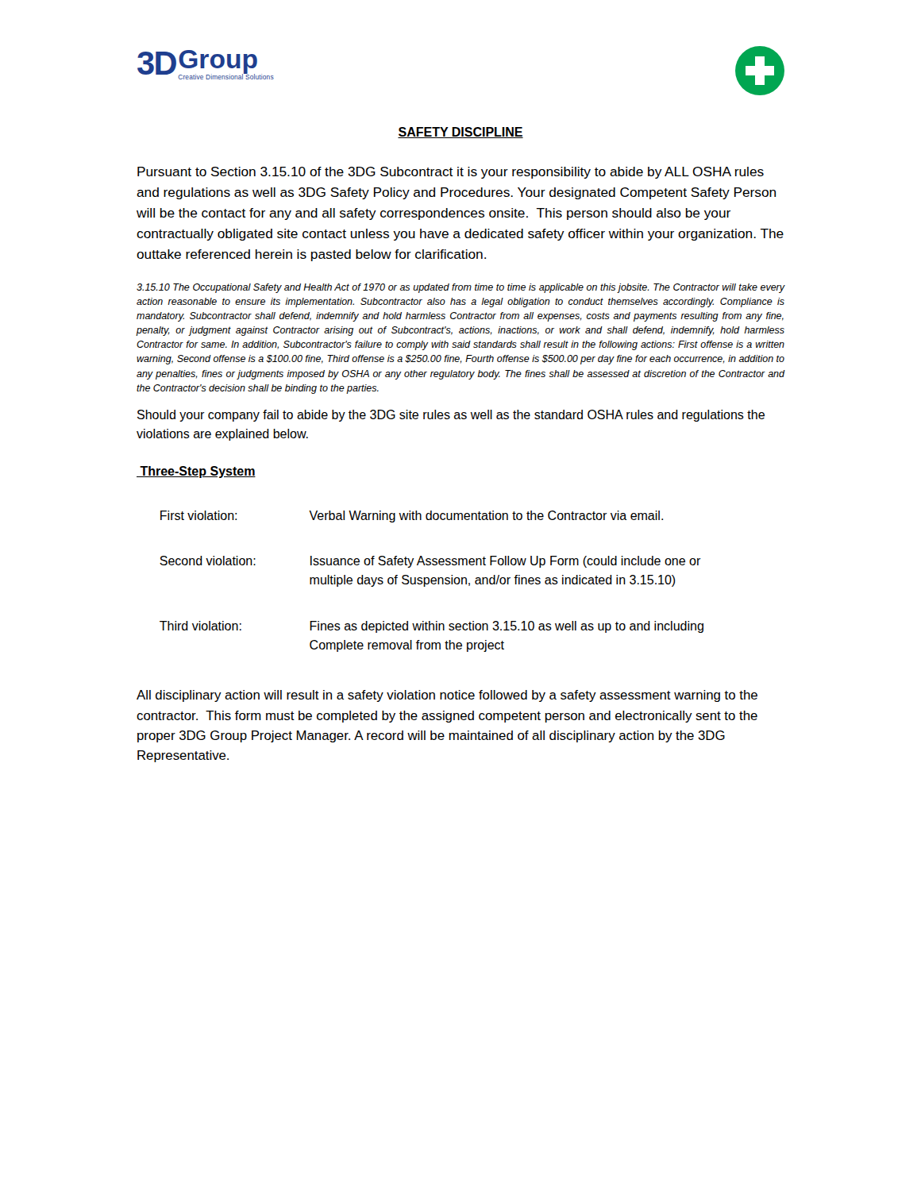3D Group Creative Dimensional Solutions
SAFETY DISCIPLINE
Pursuant to Section 3.15.10 of the 3DG Subcontract it is your responsibility to abide by ALL OSHA rules and regulations as well as 3DG Safety Policy and Procedures. Your designated Competent Safety Person will be the contact for any and all safety correspondences onsite. This person should also be your contractually obligated site contact unless you have a dedicated safety officer within your organization. The outtake referenced herein is pasted below for clarification.
3.15.10 The Occupational Safety and Health Act of 1970 or as updated from time to time is applicable on this jobsite. The Contractor will take every action reasonable to ensure its implementation. Subcontractor also has a legal obligation to conduct themselves accordingly. Compliance is mandatory. Subcontractor shall defend, indemnify and hold harmless Contractor from all expenses, costs and payments resulting from any fine, penalty, or judgment against Contractor arising out of Subcontract's, actions, inactions, or work and shall defend, indemnify, hold harmless Contractor for same. In addition, Subcontractor's failure to comply with said standards shall result in the following actions: First offense is a written warning, Second offense is a $100.00 fine, Third offense is a $250.00 fine, Fourth offense is $500.00 per day fine for each occurrence, in addition to any penalties, fines or judgments imposed by OSHA or any other regulatory body. The fines shall be assessed at discretion of the Contractor and the Contractor's decision shall be binding to the parties.
Should your company fail to abide by the 3DG site rules as well as the standard OSHA rules and regulations the violations are explained below.
Three-Step System
| First violation: | Verbal Warning with documentation to the Contractor via email. |
| Second violation: | Issuance of Safety Assessment Follow Up Form (could include one or multiple days of Suspension, and/or fines as indicated in 3.15.10) |
| Third violation: | Fines as depicted within section 3.15.10 as well as up to and including Complete removal from the project |
All disciplinary action will result in a safety violation notice followed by a safety assessment warning to the contractor. This form must be completed by the assigned competent person and electronically sent to the proper 3DG Group Project Manager. A record will be maintained of all disciplinary action by the 3DG Representative.